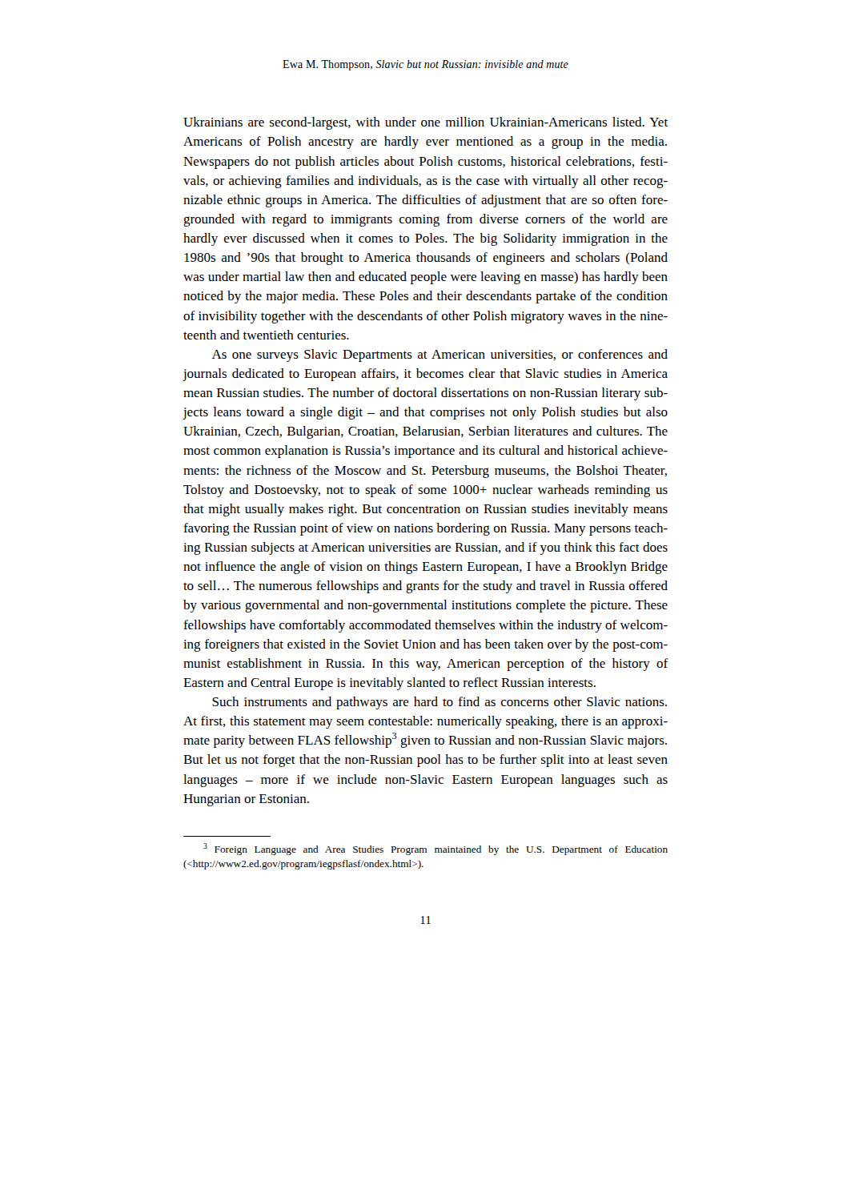Ewa M. Thompson, Slavic but not Russian: invisible and mute
Ukrainians are second-largest, with under one million Ukrainian-Americans listed. Yet Americans of Polish ancestry are hardly ever mentioned as a group in the media. Newspapers do not publish articles about Polish customs, historical celebrations, festivals, or achieving families and individuals, as is the case with virtually all other recognizable ethnic groups in America. The difficulties of adjustment that are so often foregrounded with regard to immigrants coming from diverse corners of the world are hardly ever discussed when it comes to Poles. The big Solidarity immigration in the 1980s and ’90s that brought to America thousands of engineers and scholars (Poland was under martial law then and educated people were leaving en masse) has hardly been noticed by the major media. These Poles and their descendants partake of the condition of invisibility together with the descendants of other Polish migratory waves in the nineteenth and twentieth centuries.
As one surveys Slavic Departments at American universities, or conferences and journals dedicated to European affairs, it becomes clear that Slavic studies in America mean Russian studies. The number of doctoral dissertations on non-Russian literary subjects leans toward a single digit – and that comprises not only Polish studies but also Ukrainian, Czech, Bulgarian, Croatian, Belarusian, Serbian literatures and cultures. The most common explanation is Russia’s importance and its cultural and historical achievements: the richness of the Moscow and St. Petersburg museums, the Bolshoi Theater, Tolstoy and Dostoevsky, not to speak of some 1000+ nuclear warheads reminding us that might usually makes right. But concentration on Russian studies inevitably means favoring the Russian point of view on nations bordering on Russia. Many persons teaching Russian subjects at American universities are Russian, and if you think this fact does not influence the angle of vision on things Eastern European, I have a Brooklyn Bridge to sell… The numerous fellowships and grants for the study and travel in Russia offered by various governmental and non-governmental institutions complete the picture. These fellowships have comfortably accommodated themselves within the industry of welcoming foreigners that existed in the Soviet Union and has been taken over by the post-communist establishment in Russia. In this way, American perception of the history of Eastern and Central Europe is inevitably slanted to reflect Russian interests.
Such instruments and pathways are hard to find as concerns other Slavic nations. At first, this statement may seem contestable: numerically speaking, there is an approximate parity between FLAS fellowship3 given to Russian and non-Russian Slavic majors. But let us not forget that the non-Russian pool has to be further split into at least seven languages – more if we include non-Slavic Eastern European languages such as Hungarian or Estonian.
3 Foreign Language and Area Studies Program maintained by the U.S. Department of Education (<http://www2.ed.gov/program/iegpsflasf/ondex.html>).
11